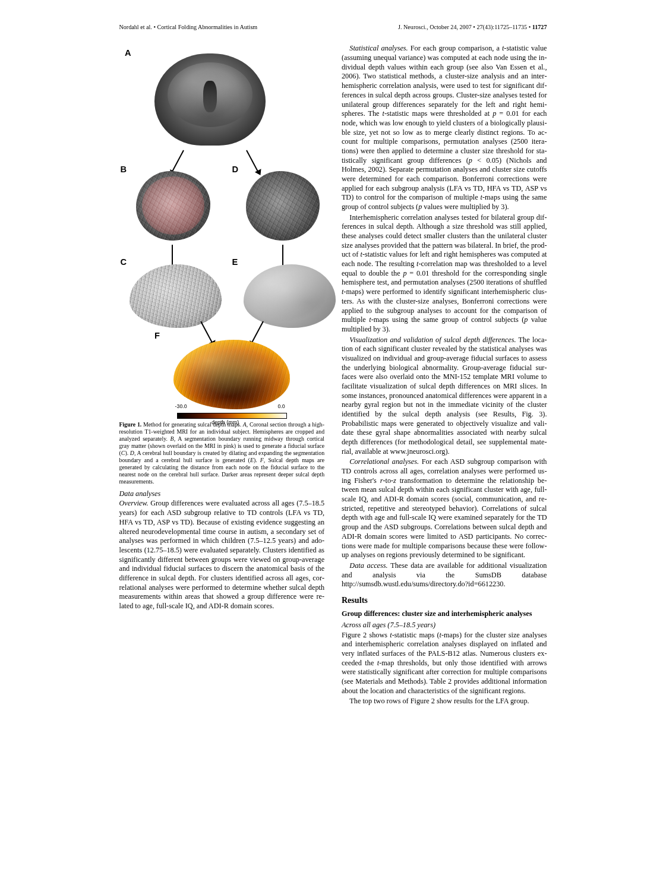Nordahl et al. • Cortical Folding Abnormalities in Autism
J. Neurosci., October 24, 2007 • 27(43):11725–11735 • 11727
A
B
D
C
E
F
-30.0
0.0
depth (mm)
Figure 1. Method for generating sulcal depth maps. A, Coronal section through a high-resolution T1-weighted MRI for an individual subject. Hemispheres are cropped and analyzed separately. B, A segmentation boundary running midway through cortical gray matter (shown overlaid on the MRI in pink) is used to generate a fiducial surface (C). D, A cerebral hull boundary is created by dilating and expanding the segmentation boundary and a cerebral hull surface is generated (E). F, Sulcal depth maps are generated by calculating the distance from each node on the fiducial surface to the nearest node on the cerebral hull surface. Darker areas represent deeper sulcal depth measurements.
Data analyses
Overview. Group differences were evaluated across all ages (7.5–18.5 years) for each ASD subgroup relative to TD controls (LFA vs TD, HFA vs TD, ASP vs TD). Because of existing evidence suggesting an altered neurodevelopmental time course in autism, a secondary set of analyses was performed in which children (7.5–12.5 years) and adolescents (12.75–18.5) were evaluated separately. Clusters identified as significantly different between groups were viewed on group-average and individual fiducial surfaces to discern the anatomical basis of the difference in sulcal depth. For clusters identified across all ages, correlational analyses were performed to determine whether sulcal depth measurements within areas that showed a group difference were related to age, full-scale IQ, and ADI-R domain scores.
Statistical analyses. For each group comparison, a t-statistic value (assuming unequal variance) was computed at each node using the individual depth values within each group (see also Van Essen et al., 2006). Two statistical methods, a cluster-size analysis and an interhemispheric correlation analysis, were used to test for significant differences in sulcal depth across groups. Cluster-size analyses tested for unilateral group differences separately for the left and right hemispheres. The t-statistic maps were thresholded at p = 0.01 for each node, which was low enough to yield clusters of a biologically plausible size, yet not so low as to merge clearly distinct regions. To account for multiple comparisons, permutation analyses (2500 iterations) were then applied to determine a cluster size threshold for statistically significant group differences (p < 0.05) (Nichols and Holmes, 2002). Separate permutation analyses and cluster size cutoffs were determined for each comparison. Bonferroni corrections were applied for each subgroup analysis (LFA vs TD, HFA vs TD, ASP vs TD) to control for the comparison of multiple t-maps using the same group of control subjects (p values were multiplied by 3).
Interhemispheric correlation analyses tested for bilateral group differences in sulcal depth. Although a size threshold was still applied, these analyses could detect smaller clusters than the unilateral cluster size analyses provided that the pattern was bilateral. In brief, the product of t-statistic values for left and right hemispheres was computed at each node. The resulting t-correlation map was thresholded to a level equal to double the p = 0.01 threshold for the corresponding single hemisphere test, and permutation analyses (2500 iterations of shuffled t-maps) were performed to identify significant interhemispheric clusters. As with the cluster-size analyses, Bonferroni corrections were applied to the subgroup analyses to account for the comparison of multiple t-maps using the same group of control subjects (p value multiplied by 3).
Visualization and validation of sulcal depth differences. The location of each significant cluster revealed by the statistical analyses was visualized on individual and group-average fiducial surfaces to assess the underlying biological abnormality. Group-average fiducial surfaces were also overlaid onto the MNI-152 template MRI volume to facilitate visualization of sulcal depth differences on MRI slices. In some instances, pronounced anatomical differences were apparent in a nearby gyral region but not in the immediate vicinity of the cluster identified by the sulcal depth analysis (see Results, Fig. 3). Probabilistic maps were generated to objectively visualize and validate these gyral shape abnormalities associated with nearby sulcal depth differences (for methodological detail, see supplemental material, available at www.jneurosci.org).
Correlational analyses. For each ASD subgroup comparison with TD controls across all ages, correlation analyses were performed using Fisher's r-to-z transformation to determine the relationship between mean sulcal depth within each significant cluster with age, full-scale IQ, and ADI-R domain scores (social, communication, and restricted, repetitive and stereotyped behavior). Correlations of sulcal depth with age and full-scale IQ were examined separately for the TD group and the ASD subgroups. Correlations between sulcal depth and ADI-R domain scores were limited to ASD participants. No corrections were made for multiple comparisons because these were follow-up analyses on regions previously determined to be significant.
Data access. These data are available for additional visualization and analysis via the SumsDB database http://sumsdb.wustl.edu/sums/directory.do?id=6612230.
Results
Group differences: cluster size and interhemispheric analyses
Across all ages (7.5–18.5 years)
Figure 2 shows t-statistic maps (t-maps) for the cluster size analyses and interhemispheric correlation analyses displayed on inflated and very inflated surfaces of the PALS-B12 atlas. Numerous clusters exceeded the t-map thresholds, but only those identified with arrows were statistically significant after correction for multiple comparisons (see Materials and Methods). Table 2 provides additional information about the location and characteristics of the significant regions.
The top two rows of Figure 2 show results for the LFA group.